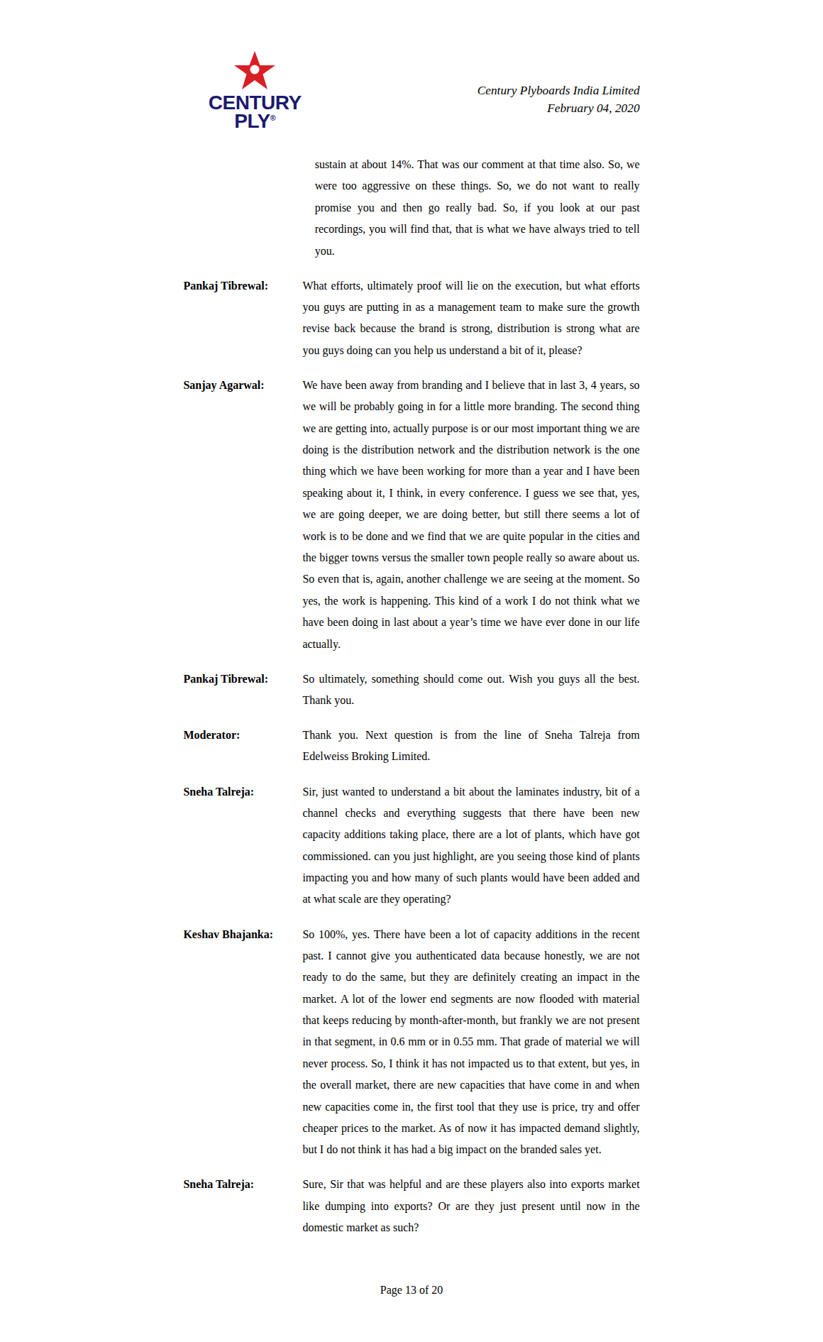CENTURYPLY®
Century Plyboards India Limited
February 04, 2020
sustain at about 14%. That was our comment at that time also. So, we were too aggressive on these things. So, we do not want to really promise you and then go really bad. So, if you look at our past recordings, you will find that, that is what we have always tried to tell you.
| Pankaj Tibrewal: | What efforts, ultimately proof will lie on the execution, but what efforts you guys are putting in as a management team to make sure the growth revise back because the brand is strong, distribution is strong what are you guys doing can you help us understand a bit of it, please? |
| Sanjay Agarwal: | We have been away from branding and I believe that in last 3, 4 years, so we will be probably going in for a little more branding. The second thing we are getting into, actually purpose is or our most important thing we are doing is the distribution network and the distribution network is the one thing which we have been working for more than a year and I have been speaking about it, I think, in every conference. I guess we see that, yes, we are going deeper, we are doing better, but still there seems a lot of work is to be done and we find that we are quite popular in the cities and the bigger towns versus the smaller town people really so aware about us. So even that is, again, another challenge we are seeing at the moment. So yes, the work is happening. This kind of a work I do not think what we have been doing in last about a year’s time we have ever done in our life actually. |
| Pankaj Tibrewal: | So ultimately, something should come out. Wish you guys all the best. Thank you. |
| Moderator: | Thank you. Next question is from the line of Sneha Talreja from Edelweiss Broking Limited. |
| Sneha Talreja: | Sir, just wanted to understand a bit about the laminates industry, bit of a channel checks and everything suggests that there have been new capacity additions taking place, there are a lot of plants, which have got commissioned. can you just highlight, are you seeing those kind of plants impacting you and how many of such plants would have been added and at what scale are they operating? |
| Keshav Bhajanka: | So 100%, yes. There have been a lot of capacity additions in the recent past. I cannot give you authenticated data because honestly, we are not ready to do the same, but they are definitely creating an impact in the market. A lot of the lower end segments are now flooded with material that keeps reducing by month-after-month, but frankly we are not present in that segment, in 0.6 mm or in 0.55 mm. That grade of material we will never process. So, I think it has not impacted us to that extent, but yes, in the overall market, there are new capacities that have come in and when new capacities come in, the first tool that they use is price, try and offer cheaper prices to the market. As of now it has impacted demand slightly, but I do not think it has had a big impact on the branded sales yet. |
| Sneha Talreja: | Sure, Sir that was helpful and are these players also into exports market like dumping into exports? Or are they just present until now in the domestic market as such? |
Page 13 of 20